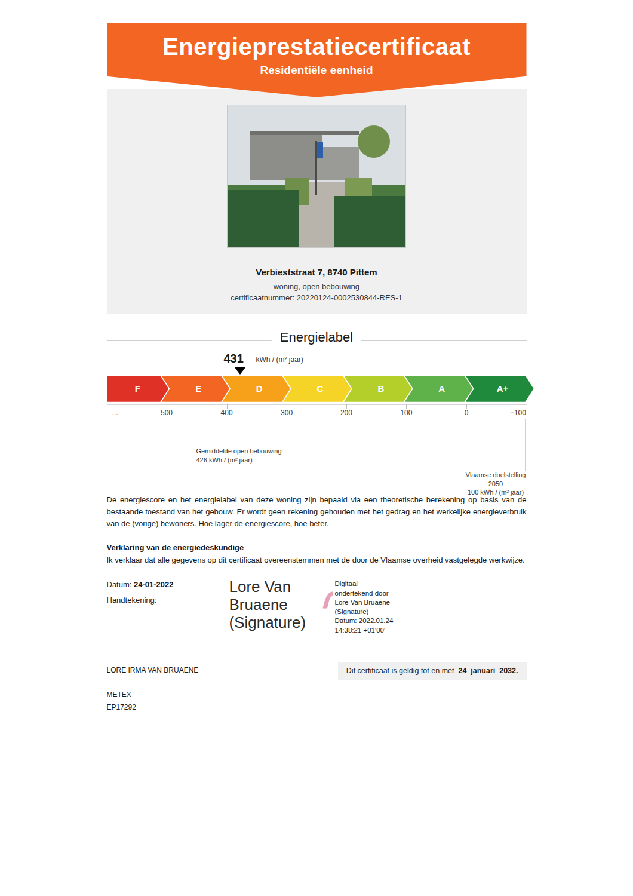Energieprestatiecertificaat
Residentiële eenheid
Verbieststraat 7, 8740 Pittem
woning, open bebouwing
certificaatnummer: 20220124-0002530844-RES-1
Energielabel
431
kWh / (m² jaar)
F
E
D
C
B
A
A+
... 500
400
300
200
100
0
−100
Gemiddelde open bebouwing:
426 kWh / (m² jaar)
Vlaamse doelstelling 2050
100 kWh / (m² jaar)
De energiescore en het energielabel van deze woning zijn bepaald via een theoretische berekening op basis van de bestaande toestand van het gebouw. Er wordt geen rekening gehouden met het gedrag en het werkelijke energieverbruik van de (vorige) bewoners. Hoe lager de energiescore, hoe beter.
Verklaring van de energiedeskundige
Ik verklaar dat alle gegevens op dit certificaat overeenstemmen met de door de Vlaamse overheid vastgelegde werkwijze.
Datum: 24-01-2022
Handtekening:
Lore Van
Bruaene
(Signature)
∿
Digitaal
ondertekend door
Lore Van Bruaene
(Signature)
Datum: 2022.01.24
14:38:21 +01'00'
LORE IRMA VAN BRUAENE
METEX
EP17292
Dit certificaat is geldig tot en met 24 januari 2032.